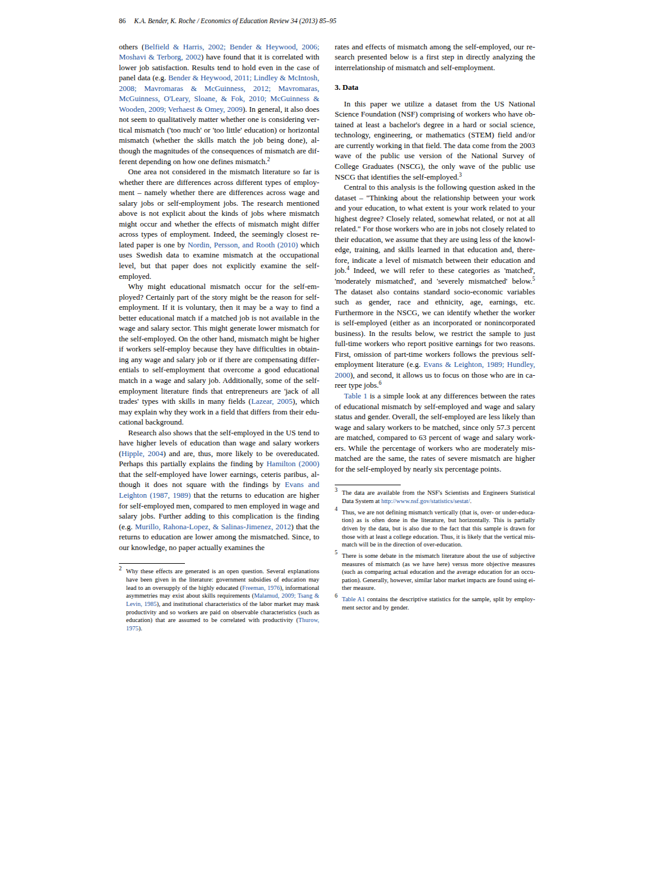86 K.A. Bender, K. Roche / Economics of Education Review 34 (2013) 85–95
others (Belfield & Harris, 2002; Bender & Heywood, 2006; Moshavi & Terborg, 2002) have found that it is correlated with lower job satisfaction. Results tend to hold even in the case of panel data (e.g. Bender & Heywood, 2011; Lindley & McIntosh, 2008; Mavromaras & McGuinness, 2012; Mavromaras, McGuinness, O'Leary, Sloane, & Fok, 2010; McGuinness & Wooden, 2009; Verhaest & Omey, 2009). In general, it also does not seem to qualitatively matter whether one is considering vertical mismatch ('too much' or 'too little' education) or horizontal mismatch (whether the skills match the job being done), although the magnitudes of the consequences of mismatch are different depending on how one defines mismatch.2
One area not considered in the mismatch literature so far is whether there are differences across different types of employment – namely whether there are differences across wage and salary jobs or self-employment jobs. The research mentioned above is not explicit about the kinds of jobs where mismatch might occur and whether the effects of mismatch might differ across types of employment. Indeed, the seemingly closest related paper is one by Nordin, Persson, and Rooth (2010) which uses Swedish data to examine mismatch at the occupational level, but that paper does not explicitly examine the self-employed.
Why might educational mismatch occur for the self-employed? Certainly part of the story might be the reason for self-employment. If it is voluntary, then it may be a way to find a better educational match if a matched job is not available in the wage and salary sector. This might generate lower mismatch for the self-employed. On the other hand, mismatch might be higher if workers self-employ because they have difficulties in obtaining any wage and salary job or if there are compensating differentials to self-employment that overcome a good educational match in a wage and salary job. Additionally, some of the self-employment literature finds that entrepreneurs are 'jack of all trades' types with skills in many fields (Lazear, 2005), which may explain why they work in a field that differs from their educational background.
Research also shows that the self-employed in the US tend to have higher levels of education than wage and salary workers (Hipple, 2004) and are, thus, more likely to be overeducated. Perhaps this partially explains the finding by Hamilton (2000) that the self-employed have lower earnings, ceteris paribus, although it does not square with the findings by Evans and Leighton (1987, 1989) that the returns to education are higher for self-employed men, compared to men employed in wage and salary jobs. Further adding to this complication is the finding (e.g. Murillo, Rahona-Lopez, & Salinas-Jimenez, 2012) that the returns to education are lower among the mismatched. Since, to our knowledge, no paper actually examines the
2 Why these effects are generated is an open question. Several explanations have been given in the literature: government subsidies of education may lead to an oversupply of the highly educated (Freeman, 1976), informational asymmetries may exist about skills requirements (Malamud, 2009; Tsang & Levin, 1985), and institutional characteristics of the labor market may mask productivity and so workers are paid on observable characteristics (such as education) that are assumed to be correlated with productivity (Thurow, 1975).
rates and effects of mismatch among the self-employed, our research presented below is a first step in directly analyzing the interrelationship of mismatch and self-employment.
3. Data
In this paper we utilize a dataset from the US National Science Foundation (NSF) comprising of workers who have obtained at least a bachelor's degree in a hard or social science, technology, engineering, or mathematics (STEM) field and/or are currently working in that field. The data come from the 2003 wave of the public use version of the National Survey of College Graduates (NSCG), the only wave of the public use NSCG that identifies the self-employed.3
Central to this analysis is the following question asked in the dataset – "Thinking about the relationship between your work and your education, to what extent is your work related to your highest degree? Closely related, somewhat related, or not at all related." For those workers who are in jobs not closely related to their education, we assume that they are using less of the knowledge, training, and skills learned in that education and, therefore, indicate a level of mismatch between their education and job.4 Indeed, we will refer to these categories as 'matched', 'moderately mismatched', and 'severely mismatched' below.5 The dataset also contains standard socio-economic variables such as gender, race and ethnicity, age, earnings, etc. Furthermore in the NSCG, we can identify whether the worker is self-employed (either as an incorporated or nonincorporated business). In the results below, we restrict the sample to just full-time workers who report positive earnings for two reasons. First, omission of part-time workers follows the previous self-employment literature (e.g. Evans & Leighton, 1989; Hundley, 2000), and second, it allows us to focus on those who are in career type jobs.6
Table 1 is a simple look at any differences between the rates of educational mismatch by self-employed and wage and salary status and gender. Overall, the self-employed are less likely than wage and salary workers to be matched, since only 57.3 percent are matched, compared to 63 percent of wage and salary workers. While the percentage of workers who are moderately mismatched are the same, the rates of severe mismatch are higher for the self-employed by nearly six percentage points.
3 The data are available from the NSF's Scientists and Engineers Statistical Data System at http://www.nsf.gov/statistics/sestat/.
4 Thus, we are not defining mismatch vertically (that is, over- or under-education) as is often done in the literature, but horizontally. This is partially driven by the data, but is also due to the fact that this sample is drawn for those with at least a college education. Thus, it is likely that the vertical mismatch will be in the direction of over-education.
5 There is some debate in the mismatch literature about the use of subjective measures of mismatch (as we have here) versus more objective measures (such as comparing actual education and the average education for an occupation). Generally, however, similar labor market impacts are found using either measure.
6 Table A1 contains the descriptive statistics for the sample, split by employment sector and by gender.